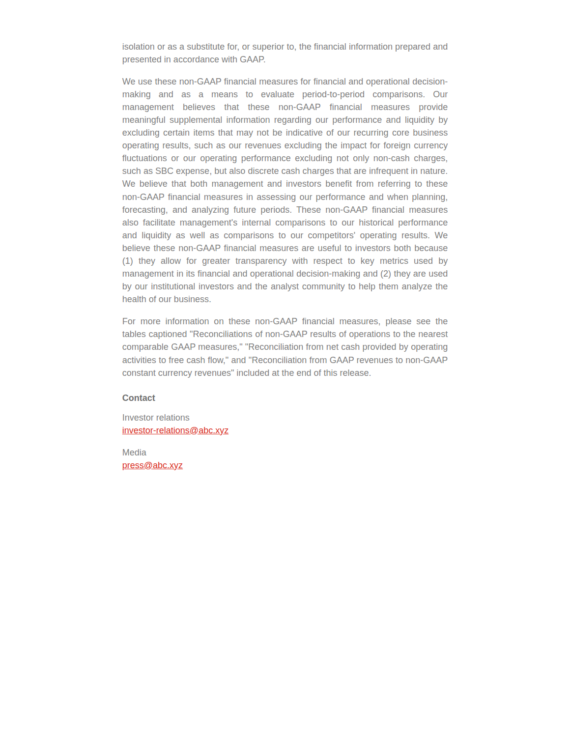isolation or as a substitute for, or superior to, the financial information prepared and presented in accordance with GAAP.
We use these non-GAAP financial measures for financial and operational decision-making and as a means to evaluate period-to-period comparisons. Our management believes that these non-GAAP financial measures provide meaningful supplemental information regarding our performance and liquidity by excluding certain items that may not be indicative of our recurring core business operating results, such as our revenues excluding the impact for foreign currency fluctuations or our operating performance excluding not only non-cash charges, such as SBC expense, but also discrete cash charges that are infrequent in nature. We believe that both management and investors benefit from referring to these non-GAAP financial measures in assessing our performance and when planning, forecasting, and analyzing future periods. These non-GAAP financial measures also facilitate management's internal comparisons to our historical performance and liquidity as well as comparisons to our competitors' operating results. We believe these non-GAAP financial measures are useful to investors both because (1) they allow for greater transparency with respect to key metrics used by management in its financial and operational decision-making and (2) they are used by our institutional investors and the analyst community to help them analyze the health of our business.
For more information on these non-GAAP financial measures, please see the tables captioned "Reconciliations of non-GAAP results of operations to the nearest comparable GAAP measures," "Reconciliation from net cash provided by operating activities to free cash flow," and "Reconciliation from GAAP revenues to non-GAAP constant currency revenues" included at the end of this release.
Contact
Investor relations
investor-relations@abc.xyz
Media
press@abc.xyz